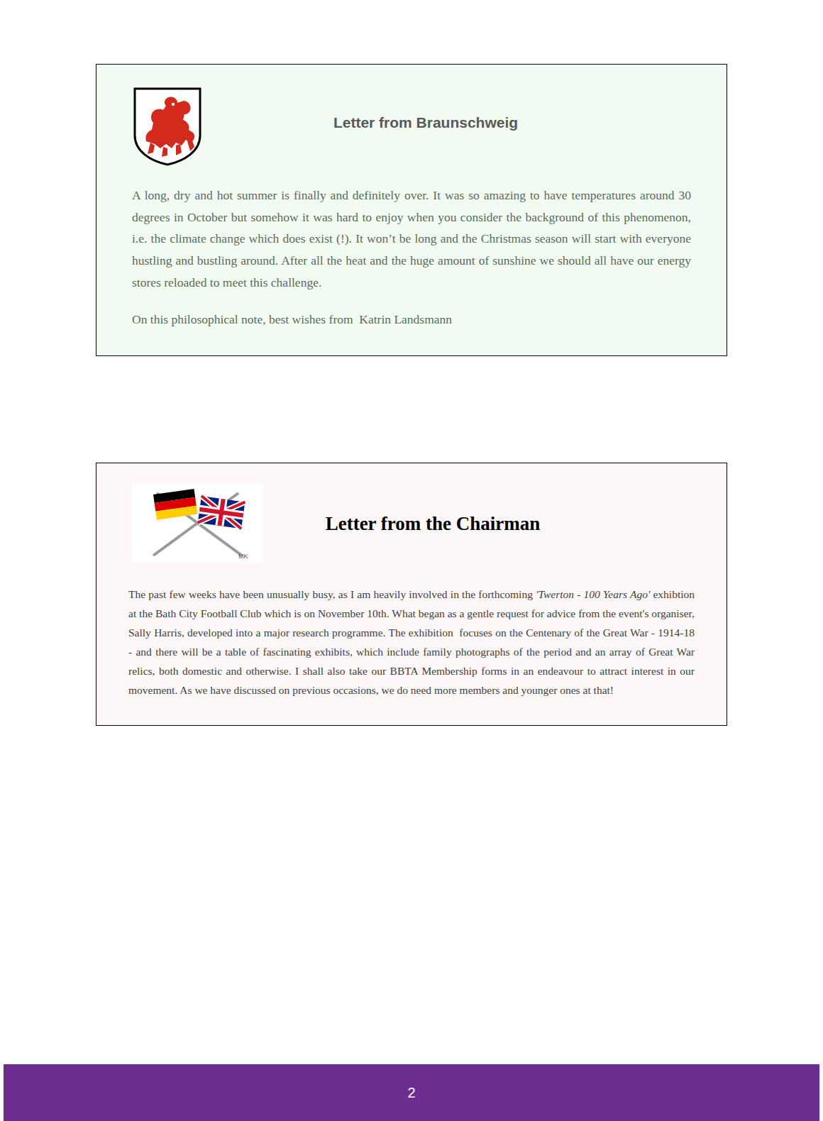Letter from Braunschweig
A long, dry and hot summer is finally and definitely over. It was so amazing to have temperatures around 30 degrees in October but somehow it was hard to enjoy when you consider the background of this phenomenon, i.e. the climate change which does exist (!). It won’t be long and the Christmas season will start with everyone hustling and bustling around. After all the heat and the huge amount of sunshine we should all have our energy stores reloaded to meet this challenge.
On this philosophical note, best wishes from Katrin Landsmann
MK
Letter from the Chairman
The past few weeks have been unusually busy, as I am heavily involved in the forthcoming 'Twerton - 100 Years Ago' exhibtion at the Bath City Football Club which is on November 10th. What began as a gentle request for advice from the event's organiser, Sally Harris, developed into a major research programme. The exhibition focuses on the Centenary of the Great War - 1914-18 - and there will be a table of fascinating exhibits, which include family photographs of the period and an array of Great War relics, both domestic and otherwise. I shall also take our BBTA Membership forms in an endeavour to attract interest in our movement. As we have discussed on previous occasions, we do need more members and younger ones at that!
2